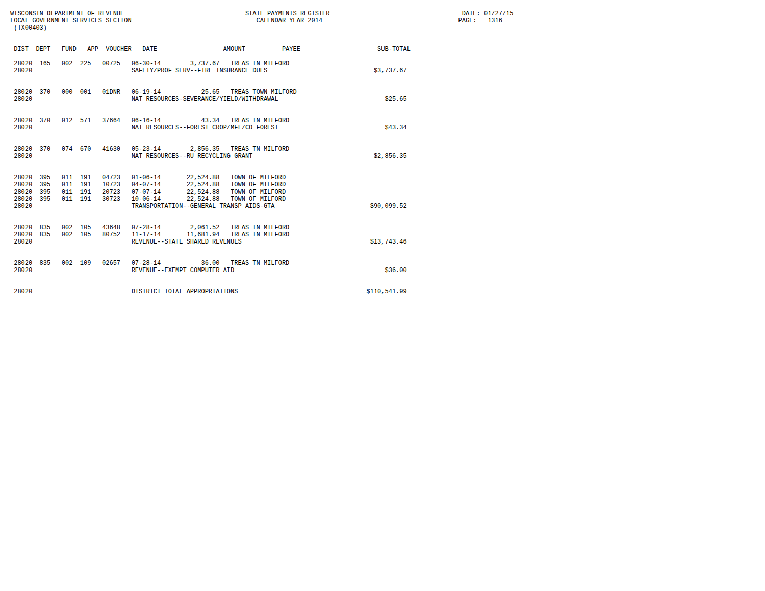WISCONSIN DEPARTMENT OF REVENUE STATE PAYMENTS REGISTER DATE: 01/27/15 LOCAL GOVERNMENT SERVICES SECTION CALENDAR YEAR 2014 PAGE: 1316 (TX00403) DIST DEPT FUND APP VOUCHER DATE AMOUNT PAYEE SUB-TOTAL 28020 165 002 225 00725 06-30-14 3,737.67 TREAS TN MILFORD 28020 SAFETY/PROF SERV--FIRE INSURANCE DUES $3,737.67 28020 370 000 001 01DNR 06-19-14 25.65 TREAS TOWN MILFORD 28020 NAT RESOURCES-SEVERANCE/YIELD/WITHDRAWAL $25.65 28020 370 012 571 37664 06-16-14 43.34 TREAS TN MILFORD 28020 NAT RESOURCES--FOREST CROP/MFL/CO FOREST $43.34 28020 370 074 670 41630 05-23-14 2,856.35 TREAS TN MILFORD 28020 NAT RESOURCES--RU RECYCLING GRANT $2,856.35 28020 395 011 191 04723 01-06-14 22,524.88 TOWN OF MILFORD 28020 395 011 191 10723 04-07-14 22,524.88 TOWN OF MILFORD 28020 395 011 191 20723 07-07-14 22,524.88 TOWN OF MILFORD 28020 395 011 191 30723 10-06-14 22,524.88 TOWN OF MILFORD 28020 TRANSPORTATION--GENERAL TRANSP AIDS-GTA $90,099.52 28020 835 002 105 43648 07-28-14 2,061.52 TREAS TN MILFORD 28020 835 002 105 80752 11-17-14 11,681.94 TREAS TN MILFORD 28020 REVENUE--STATE SHARED REVENUES $13,743.46 28020 835 002 109 02657 07-28-14 36.00 TREAS TN MILFORD 28020 REVENUE--EXEMPT COMPUTER AID $36.00 28020 DISTRICT TOTAL APPROPRIATIONS $110,541.99